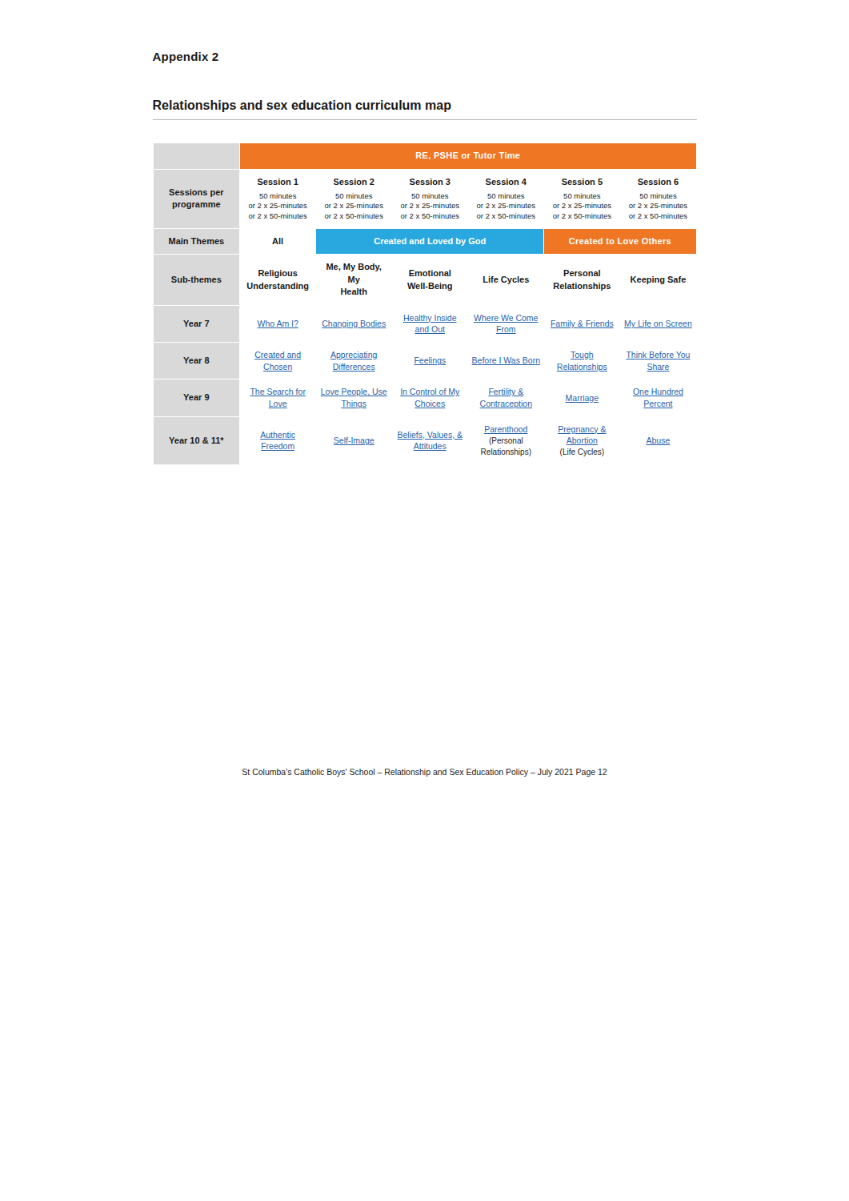Appendix 2
Relationships and sex education curriculum map
| | RE, PSHE or Tutor Time |
| Sessions per programme | Session 1 50 minutes or 2 x 25-minutes or 2 x 50-minutes | Session 2 50 minutes or 2 x 25-minutes or 2 x 50-minutes | Session 3 50 minutes or 2 x 25-minutes or 2 x 50-minutes | Session 4 50 minutes or 2 x 25-minutes or 2 x 50-minutes | Session 5 50 minutes or 2 x 25-minutes or 2 x 50-minutes | Session 6 50 minutes or 2 x 25-minutes or 2 x 50-minutes |
| Main Themes | All | Created and Loved by God | Created to Love Others |
| Sub-themes | Religious Understanding | Me, My Body, My Health | Emotional Well-Being | Life Cycles | Personal Relationships | Keeping Safe |
| Year 7 | Who Am I? | Changing Bodies | Healthy Inside and Out | Where We Come From | Family & Friends | My Life on Screen |
| Year 8 | Created and Chosen | Appreciating Differences | Feelings | Before I Was Born | Tough Relationships | Think Before You Share |
| Year 9 | The Search for Love | Love People, Use Things | In Control of My Choices | Fertility & Contraception | Marriage | One Hundred Percent |
| Year 10 & 11* | Authentic Freedom | Self-Image | Beliefs, Values, & Attitudes | Parenthood (Personal Relationships) | Pregnancy & Abortion (Life Cycles) | Abuse |
St Columba's Catholic Boys' School – Relationship and Sex Education Policy – July 2021 Page 12